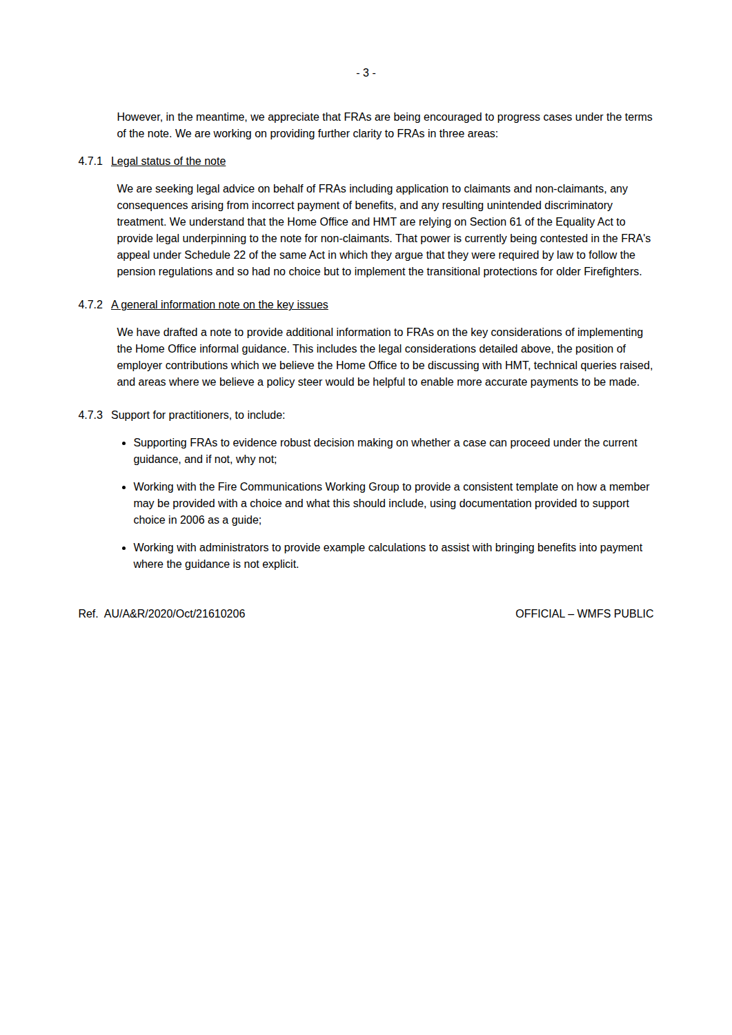- 3 -
However, in the meantime, we appreciate that FRAs are being encouraged to progress cases under the terms of the note. We are working on providing further clarity to FRAs in three areas:
4.7.1 Legal status of the note
We are seeking legal advice on behalf of FRAs including application to claimants and non-claimants, any consequences arising from incorrect payment of benefits, and any resulting unintended discriminatory treatment. We understand that the Home Office and HMT are relying on Section 61 of the Equality Act to provide legal underpinning to the note for non-claimants. That power is currently being contested in the FRA's appeal under Schedule 22 of the same Act in which they argue that they were required by law to follow the pension regulations and so had no choice but to implement the transitional protections for older Firefighters.
4.7.2 A general information note on the key issues
We have drafted a note to provide additional information to FRAs on the key considerations of implementing the Home Office informal guidance. This includes the legal considerations detailed above, the position of employer contributions which we believe the Home Office to be discussing with HMT, technical queries raised, and areas where we believe a policy steer would be helpful to enable more accurate payments to be made.
4.7.3 Support for practitioners, to include:
Supporting FRAs to evidence robust decision making on whether a case can proceed under the current guidance, and if not, why not;
Working with the Fire Communications Working Group to provide a consistent template on how a member may be provided with a choice and what this should include, using documentation provided to support choice in 2006 as a guide;
Working with administrators to provide example calculations to assist with bringing benefits into payment where the guidance is not explicit.
Ref. AU/A&R/2020/Oct/21610206 OFFICIAL – WMFS PUBLIC